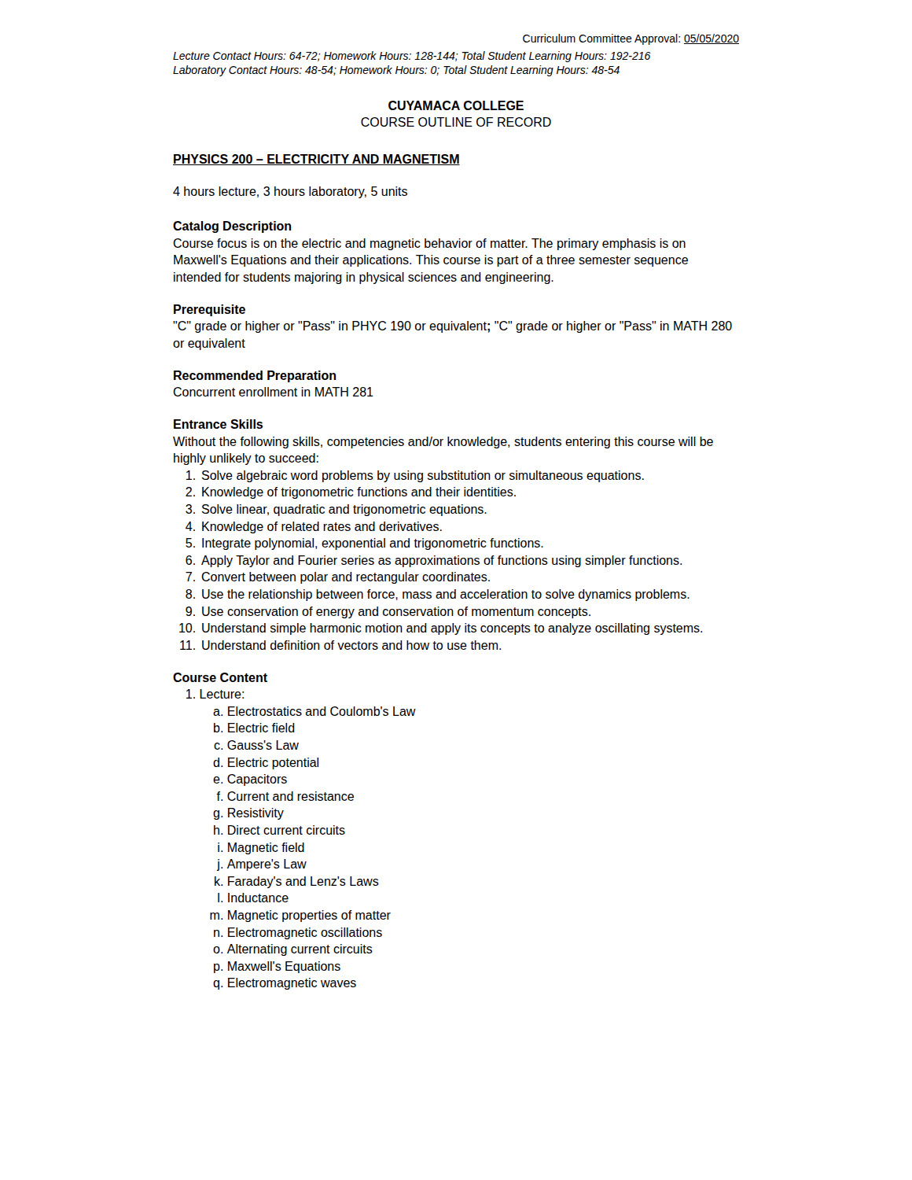Curriculum Committee Approval: 05/05/2020
Lecture Contact Hours: 64-72; Homework Hours: 128-144; Total Student Learning Hours: 192-216
Laboratory Contact Hours: 48-54; Homework Hours: 0; Total Student Learning Hours: 48-54
CUYAMACA COLLEGE
COURSE OUTLINE OF RECORD
PHYSICS 200 – ELECTRICITY AND MAGNETISM
4 hours lecture, 3 hours laboratory, 5 units
Catalog Description
Course focus is on the electric and magnetic behavior of matter. The primary emphasis is on Maxwell's Equations and their applications. This course is part of a three semester sequence intended for students majoring in physical sciences and engineering.
Prerequisite
"C" grade or higher or "Pass" in PHYC 190 or equivalent; "C" grade or higher or "Pass" in MATH 280 or equivalent
Recommended Preparation
Concurrent enrollment in MATH 281
Entrance Skills
Without the following skills, competencies and/or knowledge, students entering this course will be highly unlikely to succeed:
Solve algebraic word problems by using substitution or simultaneous equations.
Knowledge of trigonometric functions and their identities.
Solve linear, quadratic and trigonometric equations.
Knowledge of related rates and derivatives.
Integrate polynomial, exponential and trigonometric functions.
Apply Taylor and Fourier series as approximations of functions using simpler functions.
Convert between polar and rectangular coordinates.
Use the relationship between force, mass and acceleration to solve dynamics problems.
Use conservation of energy and conservation of momentum concepts.
Understand simple harmonic motion and apply its concepts to analyze oscillating systems.
Understand definition of vectors and how to use them.
Course Content
Lecture:
Electrostatics and Coulomb's Law
Electric field
Gauss's Law
Electric potential
Capacitors
Current and resistance
Resistivity
Direct current circuits
Magnetic field
Ampere's Law
Faraday's and Lenz's Laws
Inductance
Magnetic properties of matter
Electromagnetic oscillations
Alternating current circuits
Maxwell's Equations
Electromagnetic waves